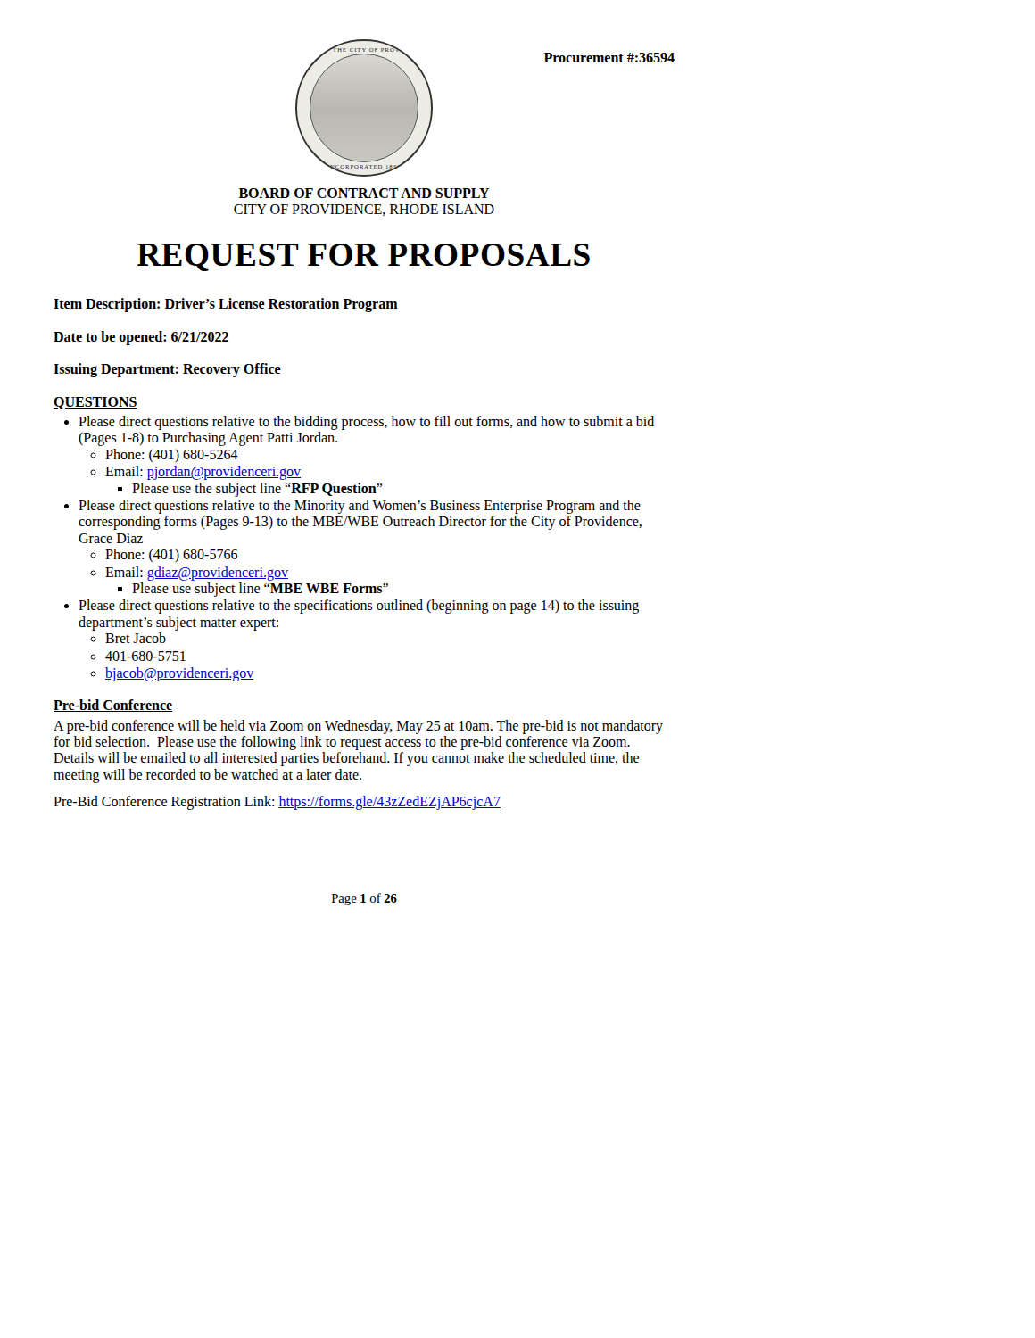Procurement #:36594
SEAL OF THE CITY OF PROVIDENCE
INCORPORATED 1832
BOARD OF CONTRACT AND SUPPLY
CITY OF PROVIDENCE, RHODE ISLAND
REQUEST FOR PROPOSALS
Item Description: Driver’s License Restoration Program
Date to be opened: 6/21/2022
Issuing Department: Recovery Office
QUESTIONS
Please direct questions relative to the bidding process, how to fill out forms, and how to submit a bid (Pages 1-8) to Purchasing Agent Patti Jordan.
Phone: (401) 680-5264
Email: pjordan@providenceri.gov
Please use the subject line “RFP Question”
Please direct questions relative to the Minority and Women’s Business Enterprise Program and the corresponding forms (Pages 9-13) to the MBE/WBE Outreach Director for the City of Providence, Grace Diaz
Phone: (401) 680-5766
Email: gdiaz@providenceri.gov
Please use subject line “MBE WBE Forms”
Please direct questions relative to the specifications outlined (beginning on page 14) to the issuing department’s subject matter expert:
Bret Jacob
401-680-5751
bjacob@providenceri.gov
Pre-bid Conference
A pre-bid conference will be held via Zoom on Wednesday, May 25 at 10am. The pre-bid is not mandatory for bid selection. Please use the following link to request access to the pre-bid conference via Zoom. Details will be emailed to all interested parties beforehand. If you cannot make the scheduled time, the meeting will be recorded to be watched at a later date.
Pre-Bid Conference Registration Link: https://forms.gle/43zZedEZjAP6cjcA7
Page 1 of 26